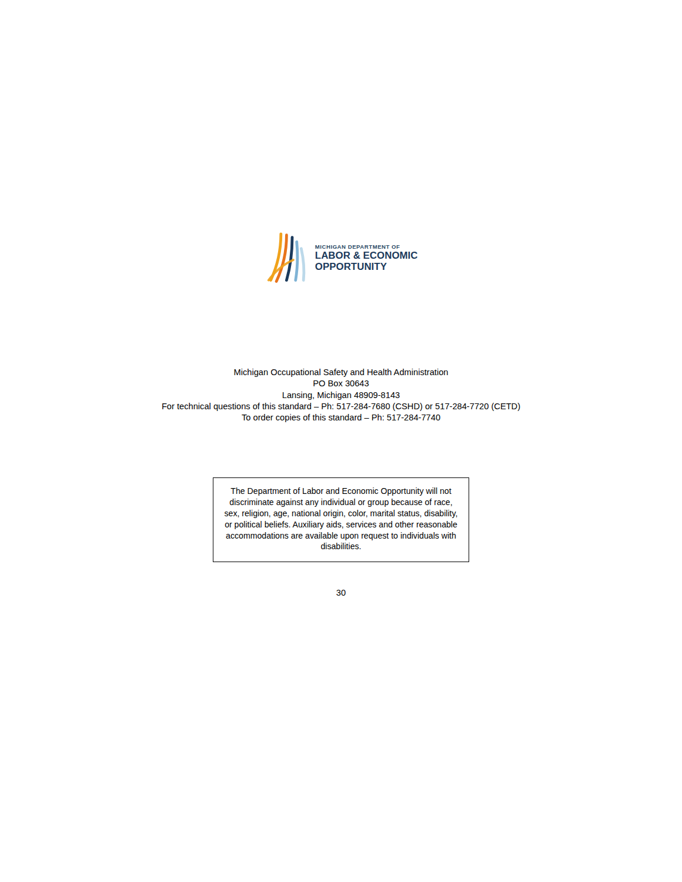MICHIGAN DEPARTMENT OF
LABOR & ECONOMIC
OPPORTUNITY
Michigan Occupational Safety and Health Administration
PO Box 30643
Lansing, Michigan 48909-8143
For technical questions of this standard – Ph: 517-284-7680 (CSHD) or 517-284-7720 (CETD)
To order copies of this standard – Ph: 517-284-7740
The Department of Labor and Economic Opportunity will not discriminate against any individual or group because of race, sex, religion, age, national origin, color, marital status, disability, or political beliefs. Auxiliary aids, services and other reasonable accommodations are available upon request to individuals with disabilities.
30